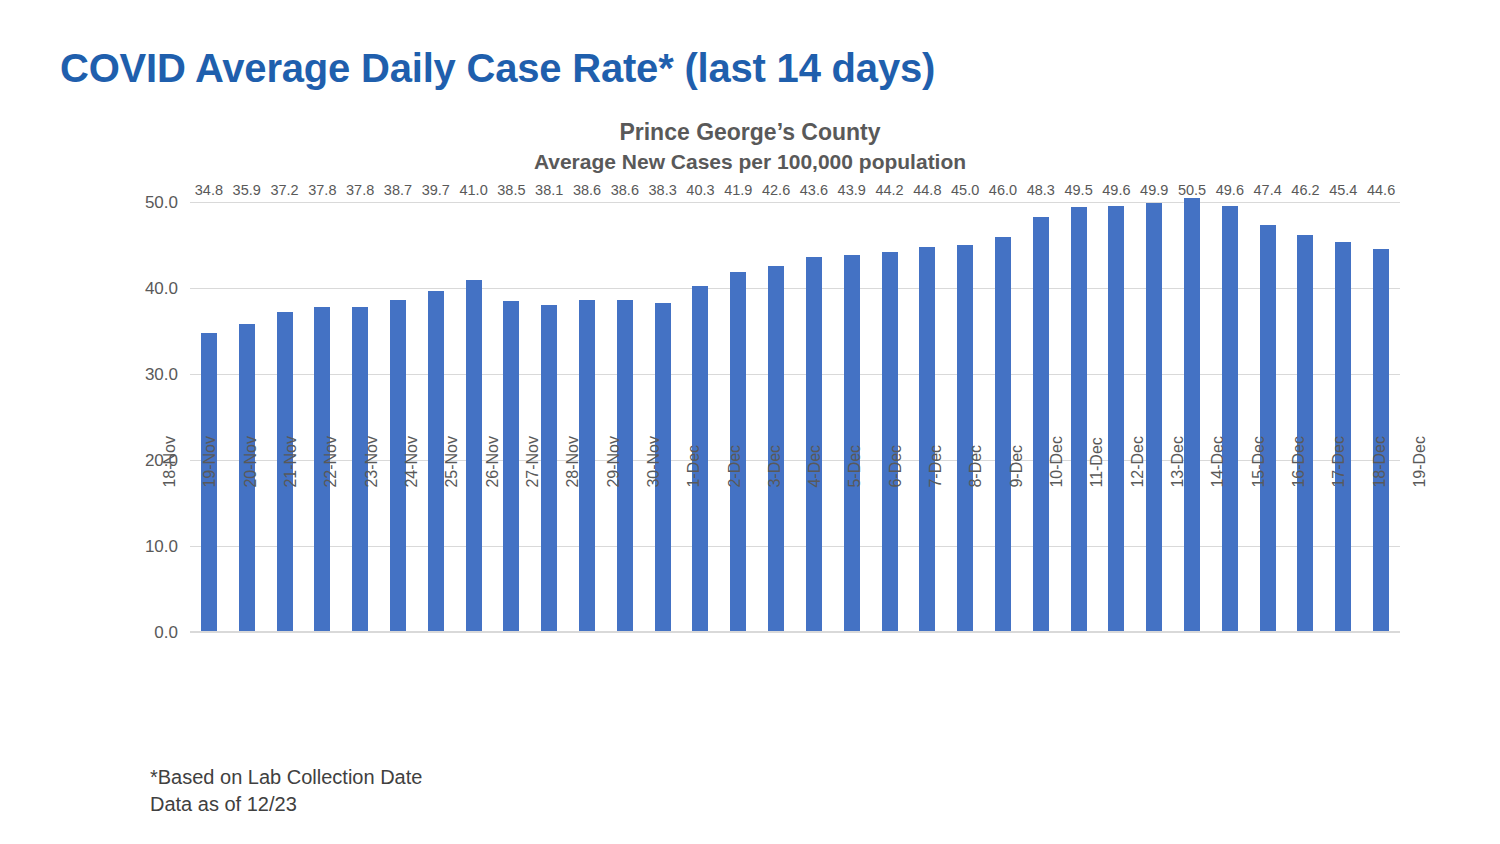COVID Average Daily Case Rate* (last 14 days)
Prince George’s County
Average New Cases per 100,000 population
0.0
10.0
20.0
30.0
40.0
50.0
34.8
35.9
37.2
37.8
37.8
38.7
39.7
41.0
38.5
38.1
38.6
38.6
38.3
40.3
41.9
42.6
43.6
43.9
44.2
44.8
45.0
46.0
48.3
49.5
49.6
49.9
50.5
49.6
47.4
46.2
45.4
44.6
18-Nov
19-Nov
20-Nov
21-Nov
22-Nov
23-Nov
24-Nov
25-Nov
26-Nov
27-Nov
28-Nov
29-Nov
30-Nov
1-Dec
2-Dec
3-Dec
4-Dec
5-Dec
6-Dec
7-Dec
8-Dec
9-Dec
10-Dec
11-Dec
12-Dec
13-Dec
14-Dec
15-Dec
16-Dec
17-Dec
18-Dec
19-Dec
*Based on Lab Collection Date
Data as of 12/23